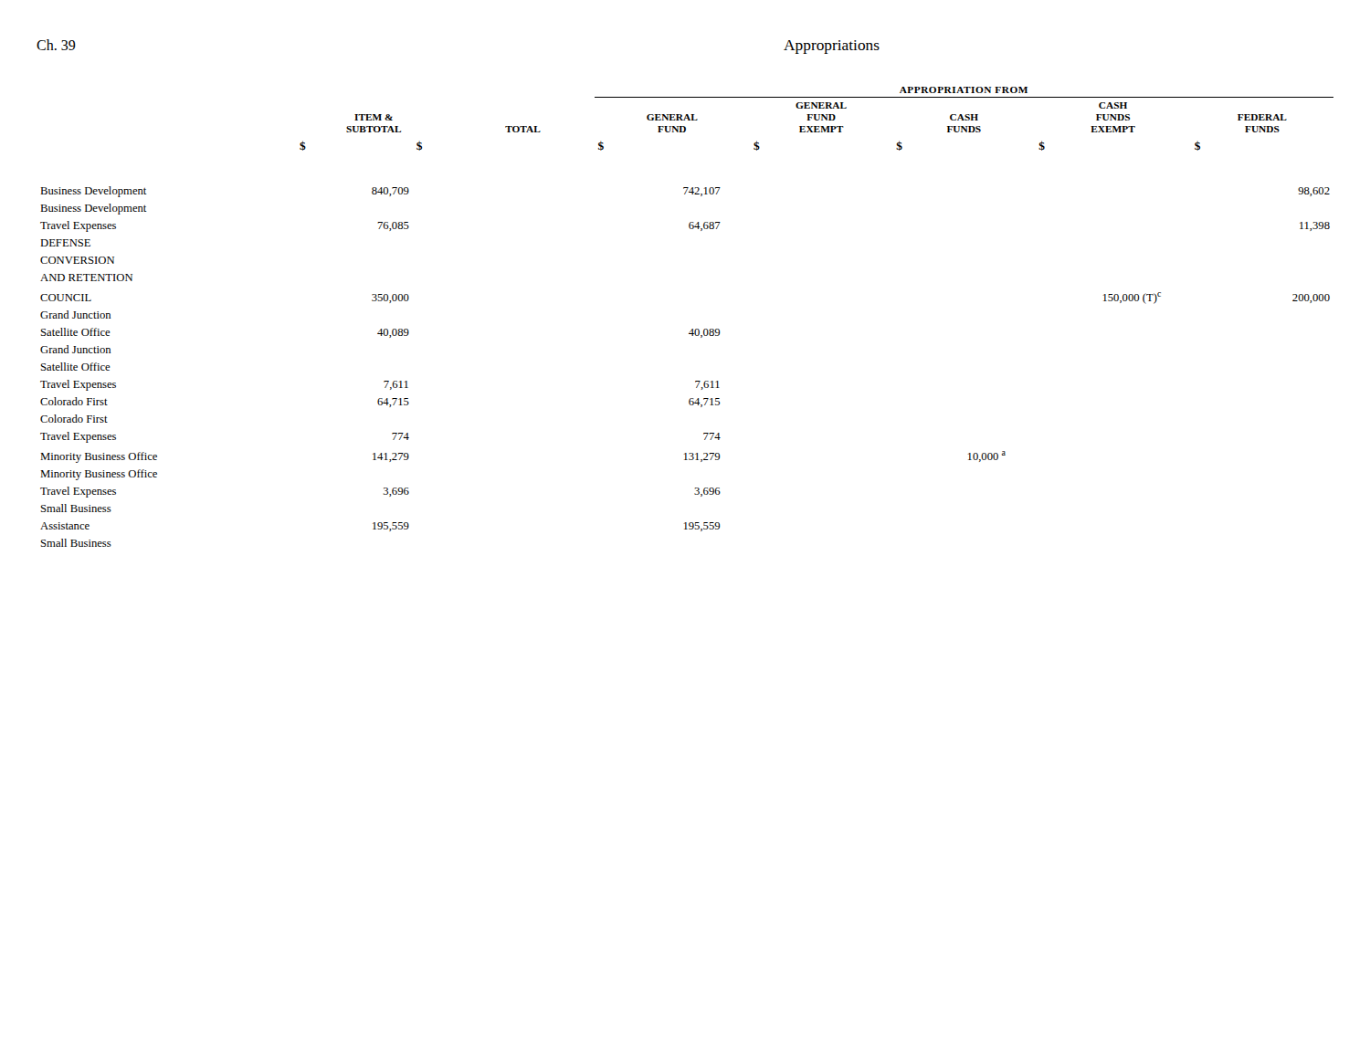Ch. 39
Appropriations
| | | | | | APPROPRIATION FROM |
| | ITEM & SUBTOTAL | TOTAL | GENERAL FUND | GENERAL FUND EXEMPT | CASH FUNDS | CASH FUNDS EXEMPT | FEDERAL FUNDS |
| | $ | $ | | | $ | | $ | | $ | | $ | | $ |
| Business Development | 840,709 | | | | 742,107 | | | | | | | | 98,602 |
| Business Development | | | | | | | | | | | | | |
| Travel Expenses | 76,085 | | | | 64,687 | | | | | | | | 11,398 |
| DEFENSE | | | | | | | | | | | | | |
| CONVERSION | | | | | | | | | | | | | |
| AND RETENTION | | | | | | | | | | | | | |
| COUNCIL | 350,000 | | | | | | | | | | 150,000 (T) c | | 200,000 |
| Grand Junction | | | | | | | | | | | | | |
| Satellite Office | 40,089 | | | | 40,089 | | | | | | | | |
| Grand Junction | | | | | | | | | | | | | |
| Satellite Office | | | | | | | | | | | | | |
| Travel Expenses | 7,611 | | | | 7,611 | | | | | | | | |
| Colorado First | 64,715 | | | | 64,715 | | | | | | | | |
| Colorado First | | | | | | | | | | | | | |
| Travel Expenses | 774 | | | | 774 | | | | | | | | |
| Minority Business Office | 141,279 | | | | 131,279 | | | | 10,000 a | | | | |
| Minority Business Office | | | | | | | | | | | | | |
| Travel Expenses | 3,696 | | | | 3,696 | | | | | | | | |
| Small Business | | | | | | | | | | | | | |
| Assistance | 195,559 | | | | 195,559 | | | | | | | | |
| Small Business | | | | | | | | | | | | | |